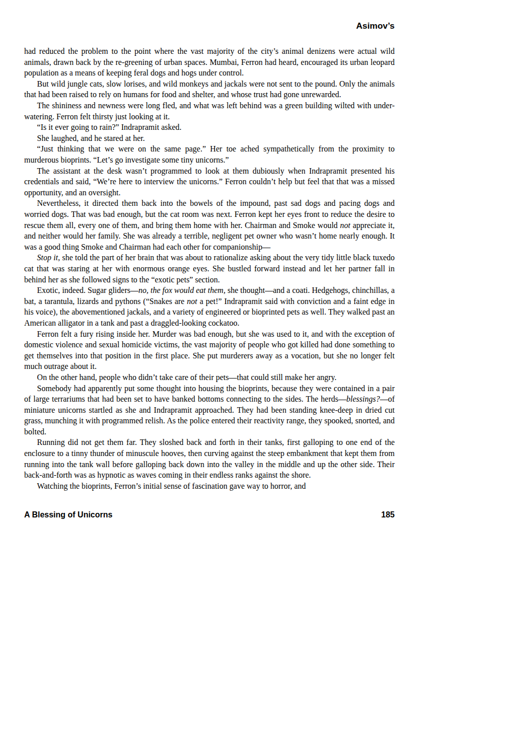Asimov’s
had reduced the problem to the point where the vast majority of the city’s animal denizens were actual wild animals, drawn back by the re-greening of urban spaces. Mumbai, Ferron had heard, encouraged its urban leopard population as a means of keeping feral dogs and hogs under control.
But wild jungle cats, slow lorises, and wild monkeys and jackals were not sent to the pound. Only the animals that had been raised to rely on humans for food and shelter, and whose trust had gone unrewarded.
The shininess and newness were long fled, and what was left behind was a green building wilted with under-watering. Ferron felt thirsty just looking at it.
“Is it ever going to rain?” Indrapramit asked.
She laughed, and he stared at her.
“Just thinking that we were on the same page.” Her toe ached sympathetically from the proximity to murderous bioprints. “Let’s go investigate some tiny unicorns.”
The assistant at the desk wasn’t programmed to look at them dubiously when Indrapramit presented his credentials and said, “We’re here to interview the unicorns.” Ferron couldn’t help but feel that that was a missed opportunity, and an oversight.
Nevertheless, it directed them back into the bowels of the impound, past sad dogs and pacing dogs and worried dogs. That was bad enough, but the cat room was next. Ferron kept her eyes front to reduce the desire to rescue them all, every one of them, and bring them home with her. Chairman and Smoke would not appreciate it, and neither would her family. She was already a terrible, negligent pet owner who wasn’t home nearly enough. It was a good thing Smoke and Chairman had each other for companionship—
Stop it, she told the part of her brain that was about to rationalize asking about the very tidy little black tuxedo cat that was staring at her with enormous orange eyes. She bustled forward instead and let her partner fall in behind her as she followed signs to the “exotic pets” section.
Exotic, indeed. Sugar gliders—no, the fox would eat them, she thought—and a coati. Hedgehogs, chinchillas, a bat, a tarantula, lizards and pythons (“Snakes are not a pet!” Indrapramit said with conviction and a faint edge in his voice), the abovementioned jackals, and a variety of engineered or bioprinted pets as well. They walked past an American alligator in a tank and past a draggled-looking cockatoo.
Ferron felt a fury rising inside her. Murder was bad enough, but she was used to it, and with the exception of domestic violence and sexual homicide victims, the vast majority of people who got killed had done something to get themselves into that position in the first place. She put murderers away as a vocation, but she no longer felt much outrage about it.
On the other hand, people who didn’t take care of their pets—that could still make her angry.
Somebody had apparently put some thought into housing the bioprints, because they were contained in a pair of large terrariums that had been set to have banked bottoms connecting to the sides. The herds—blessings?—of miniature unicorns startled as she and Indrapramit approached. They had been standing knee-deep in dried cut grass, munching it with programmed relish. As the police entered their reactivity range, they spooked, snorted, and bolted.
Running did not get them far. They sloshed back and forth in their tanks, first galloping to one end of the enclosure to a tinny thunder of minuscule hooves, then curving against the steep embankment that kept them from running into the tank wall before galloping back down into the valley in the middle and up the other side. Their back-and-forth was as hypnotic as waves coming in their endless ranks against the shore.
Watching the bioprints, Ferron’s initial sense of fascination gave way to horror, and
A Blessing of Unicorns 185